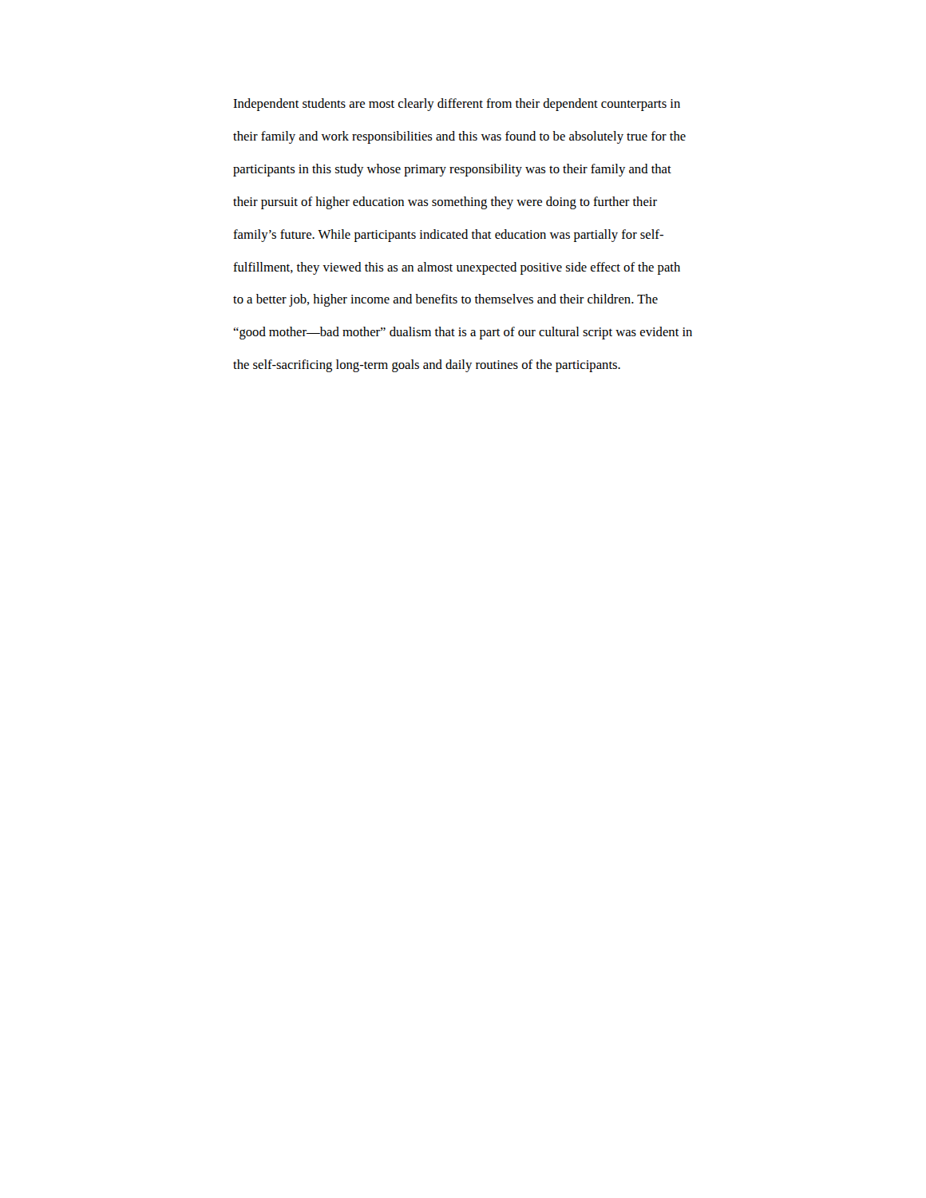Independent students are most clearly different from their dependent counterparts in their family and work responsibilities and this was found to be absolutely true for the participants in this study whose primary responsibility was to their family and that their pursuit of higher education was something they were doing to further their family’s future. While participants indicated that education was partially for self-fulfillment, they viewed this as an almost unexpected positive side effect of the path to a better job, higher income and benefits to themselves and their children. The “good mother—bad mother” dualism that is a part of our cultural script was evident in the self-sacrificing long-term goals and daily routines of the participants.